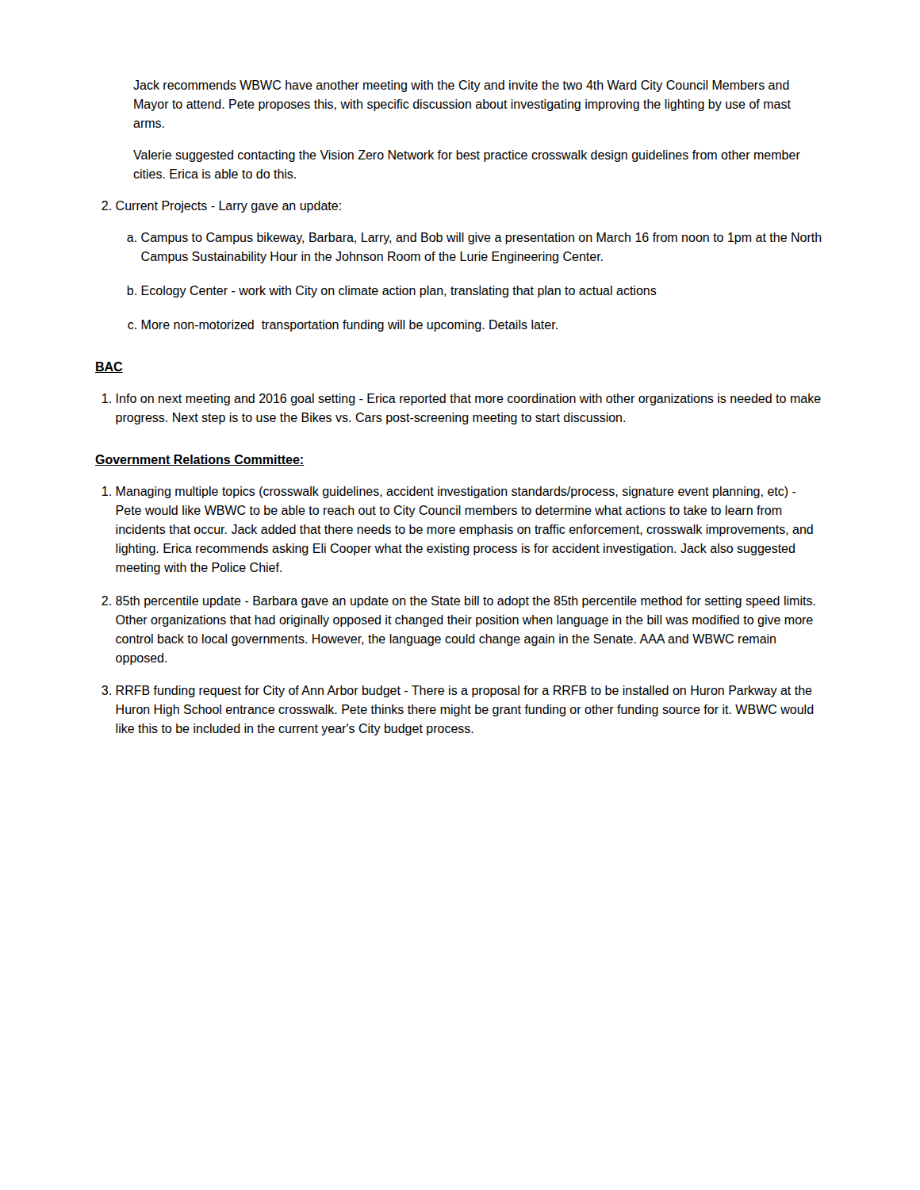Jack recommends WBWC have another meeting with the City and invite the two 4th Ward City Council Members and Mayor to attend. Pete proposes this, with specific discussion about investigating improving the lighting by use of mast arms.
Valerie suggested contacting the Vision Zero Network for best practice crosswalk design guidelines from other member cities. Erica is able to do this.
Current Projects - Larry gave an update:
Campus to Campus bikeway, Barbara, Larry, and Bob will give a presentation on March 16 from noon to 1pm at the North Campus Sustainability Hour in the Johnson Room of the Lurie Engineering Center.
Ecology Center - work with City on climate action plan, translating that plan to actual actions
More non-motorized transportation funding will be upcoming. Details later.
BAC
Info on next meeting and 2016 goal setting - Erica reported that more coordination with other organizations is needed to make progress. Next step is to use the Bikes vs. Cars post-screening meeting to start discussion.
Government Relations Committee:
Managing multiple topics (crosswalk guidelines, accident investigation standards/process, signature event planning, etc) - Pete would like WBWC to be able to reach out to City Council members to determine what actions to take to learn from incidents that occur. Jack added that there needs to be more emphasis on traffic enforcement, crosswalk improvements, and lighting. Erica recommends asking Eli Cooper what the existing process is for accident investigation. Jack also suggested meeting with the Police Chief.
85th percentile update - Barbara gave an update on the State bill to adopt the 85th percentile method for setting speed limits. Other organizations that had originally opposed it changed their position when language in the bill was modified to give more control back to local governments. However, the language could change again in the Senate. AAA and WBWC remain opposed.
RRFB funding request for City of Ann Arbor budget - There is a proposal for a RRFB to be installed on Huron Parkway at the Huron High School entrance crosswalk. Pete thinks there might be grant funding or other funding source for it. WBWC would like this to be included in the current year's City budget process.